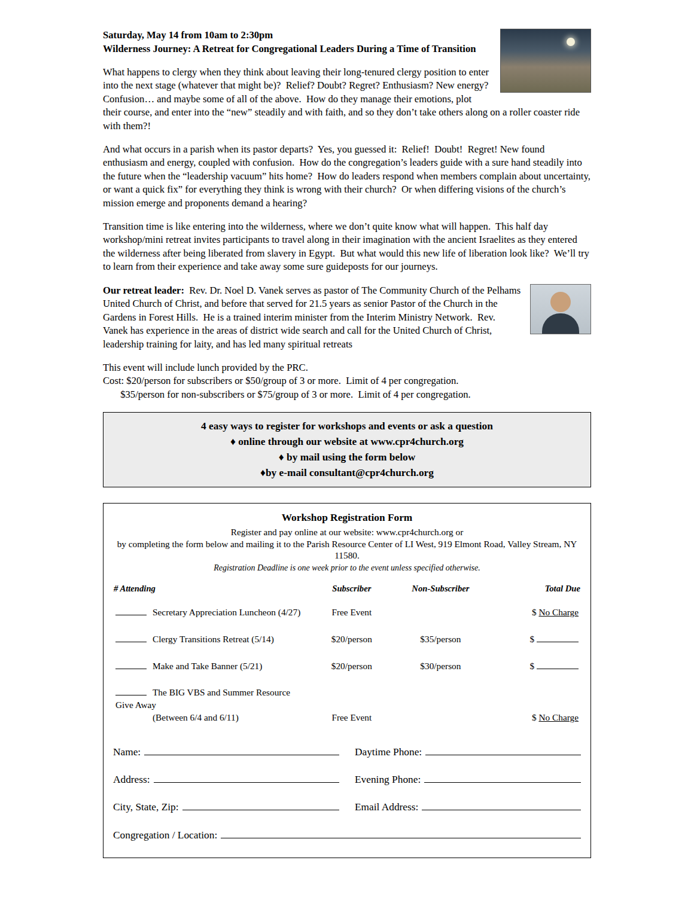Saturday, May 14 from 10am to 2:30pm
Wilderness Journey: A Retreat for Congregational Leaders During a Time of Transition
What happens to clergy when they think about leaving their long-tenured clergy position to enter into the next stage (whatever that might be)? Relief? Doubt? Regret? Enthusiasm? New energy? Confusion… and maybe some of all of the above. How do they manage their emotions, plot their course, and enter into the “new” steadily and with faith, and so they don’t take others along on a roller coaster ride with them?!
And what occurs in a parish when its pastor departs? Yes, you guessed it: Relief! Doubt! Regret! New found enthusiasm and energy, coupled with confusion. How do the congregation’s leaders guide with a sure hand steadily into the future when the “leadership vacuum” hits home? How do leaders respond when members complain about uncertainty, or want a quick fix” for everything they think is wrong with their church? Or when differing visions of the church’s mission emerge and proponents demand a hearing?
Transition time is like entering into the wilderness, where we don’t quite know what will happen. This half day workshop/mini retreat invites participants to travel along in their imagination with the ancient Israelites as they entered the wilderness after being liberated from slavery in Egypt. But what would this new life of liberation look like? We’ll try to learn from their experience and take away some sure guideposts for our journeys.
Our retreat leader: Rev. Dr. Noel D. Vanek serves as pastor of The Community Church of the Pelhams United Church of Christ, and before that served for 21.5 years as senior Pastor of the Church in the Gardens in Forest Hills. He is a trained interim minister from the Interim Ministry Network. Rev. Vanek has experience in the areas of district wide search and call for the United Church of Christ, leadership training for laity, and has led many spiritual retreats
This event will include lunch provided by the PRC.
Cost: $20/person for subscribers or $50/group of 3 or more. Limit of 4 per congregation.
$35/person for non-subscribers or $75/group of 3 or more. Limit of 4 per congregation.
4 easy ways to register for workshops and events or ask a question
♦ online through our website at www.cpr4church.org
♦ by mail using the form below
♦by e-mail consultant@cpr4church.org
Workshop Registration Form
Register and pay online at our website: www.cpr4church.org or
by completing the form below and mailing it to the Parish Resource Center of LI West, 919 Elmont Road, Valley Stream, NY 11580.
Registration Deadline is one week prior to the event unless specified otherwise.
| # Attending | Subscriber | Non-Subscriber | Total Due |
| --- | --- | --- | --- |
| Secretary Appreciation Luncheon (4/27) | Free Event | | $ No Charge |
| Clergy Transitions Retreat (5/14) | $20/person | $35/person | $ |
| Make and Take Banner (5/21) | $20/person | $30/person | $ |
| The BIG VBS and Summer Resource Give Away (Between 6/4 and 6/11) | Free Event | | $ No Charge |
Name:
Daytime Phone:
Address:
Evening Phone:
City, State, Zip:
Email Address:
Congregation / Location: